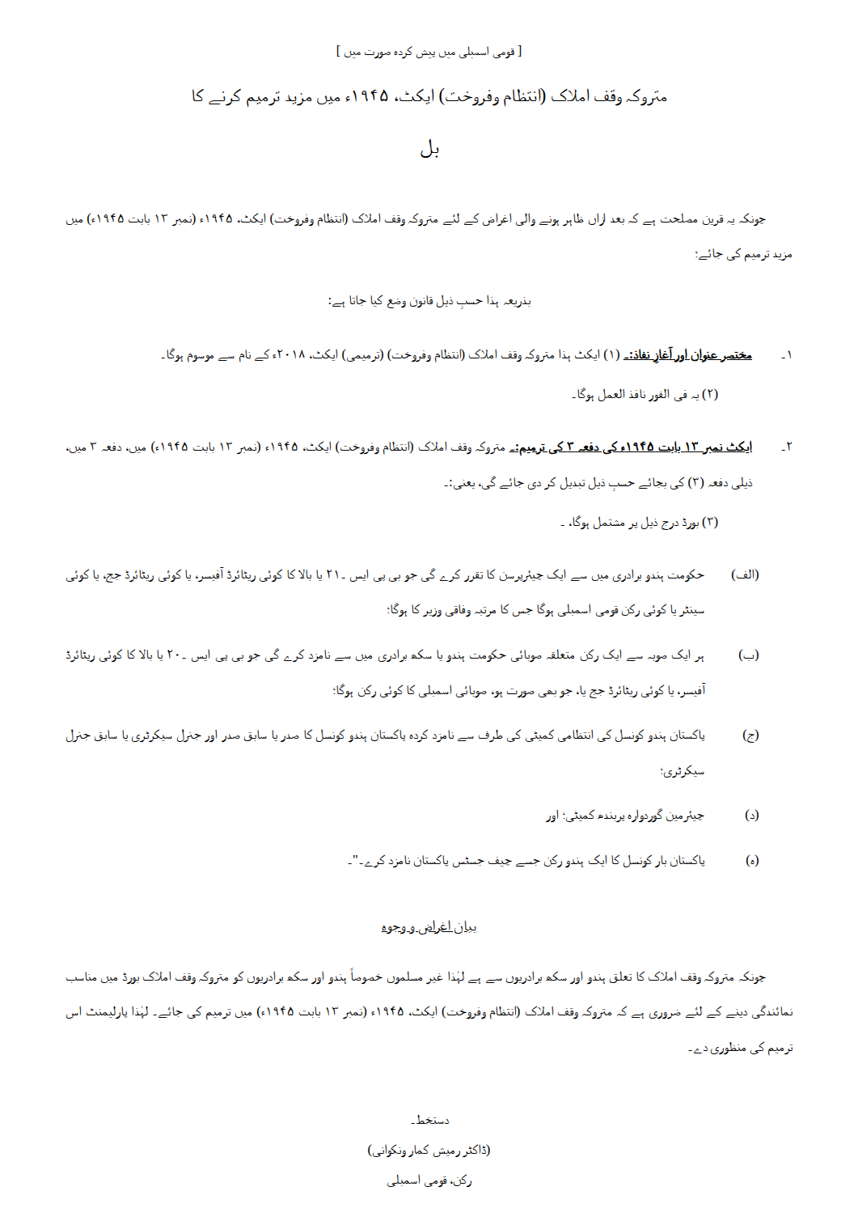[ قومی اسمبلی میں پیش کردہ صورت میں ]
متروکہ وقف املاک (انتظام وفروخت) ایکٹ، ۱۹۴۵ء میں مزید ترمیم کرنے کا
بل
چونکہ یہ قرین مصلحت ہے کہ بعد ازاں ظاہر ہونے والی اغراض کے لئے متروکہ وقف املاک (انتظام وفروخت) ایکٹ، ۱۹۴۵ء (نمبر ۱۳ بابت ۱۹۴۵ء) میں مزید ترمیم کی جائے؛
بذریعہ ہذا حسبِ ذیل قانون وضع کیا جاتا ہے:
۱۔
مختصر عنوان اور آغازِ نفاذ:۔ (۱) ایکٹ ہذا متروکہ وقف املاک (انتظام وفروخت) (ترمیمی) ایکٹ، ۲۰۱۸ء کے نام سے موسوم ہوگا۔ (۲) یہ فی الفور نافذ العمل ہوگا۔
۲۔
ایکٹ نمبر ۱۳ بابت ۱۹۴۵ء کی دفعہ ۳ کی ترمیم:۔ متروکہ وقف املاک (انتظام وفروخت) ایکٹ، ۱۹۴۵ء (نمبر ۱۳ بابت ۱۹۴۵ء) میں، دفعہ ۳ میں، ذیلی دفعہ (۳) کی بجائے حسبِ ذیل تبدیل کر دی جائے گی، یعنی:۔ (۳) بورڈ درج ذیل پر مشتمل ہوگا، ۔
(الف)
حکومت ہندو برادری میں سے ایک چیئرپرسن کا تقرر کرے گی جو بی پی ایس ۔۲۱ یا بالا کا کوئی ریٹائرڈ آفیسر، یا کوئی ریٹائرڈ جج، یا کوئی سینٹر یا کوئی رکن قومی اسمبلی ہوگا جس کا مرتبہ وفاقی وزیر کا ہوگا؛
(ب)
ہر ایک صوبہ سے ایک رکن متعلقہ صوبائی حکومت ہندو یا سکھ برادری میں سے نامزد کرے گی جو بی پی ایس ۔۲۰ یا بالا کا کوئی ریٹائرڈ آفیسر، یا کوئی ریٹائرڈ جج یا، جو بھی صورت ہو، صوبائی اسمبلی کا کوئی رکن ہوگا؛
(ج)
پاکستان ہندو کونسل کی انتظامی کمیٹی کی طرف سے نامزد کردہ پاکستان ہندو کونسل کا صدر یا سابق صدر اور جنرل سیکرٹری یا سابق جنرل سیکرٹری؛
(د)
چیئرمین گوردوارہ پربندھ کمیٹی؛ اور
(ہ)
پاکستان بار کونسل کا ایک ہندو رکن جسے چیف جسٹس پاکستان نامزد کرے۔"۔
بیان اغراض و وجوہ
چونکہ متروکہ وقف املاک کا تعلق ہندو اور سکھ برادریوں سے ہے لہٰذا غیر مسلموں خصوصاً ہندو اور سکھ برادریوں کو متروکہ وقف املاک بورڈ میں مناسب نمائندگی دینے کے لئے ضروری ہے کہ متروکہ وقف املاک (انتظام وفروخت) ایکٹ، ۱۹۴۵ء (نمبر ۱۳ بابت ۱۹۴۵ء) میں ترمیم کی جائے۔ لہٰذا پارلیمنٹ اس ترمیم کی منظوری دے۔
دستخط۔ (ڈاکٹر رمیش کمار ونکوانی) رکن، قومی اسمبلی